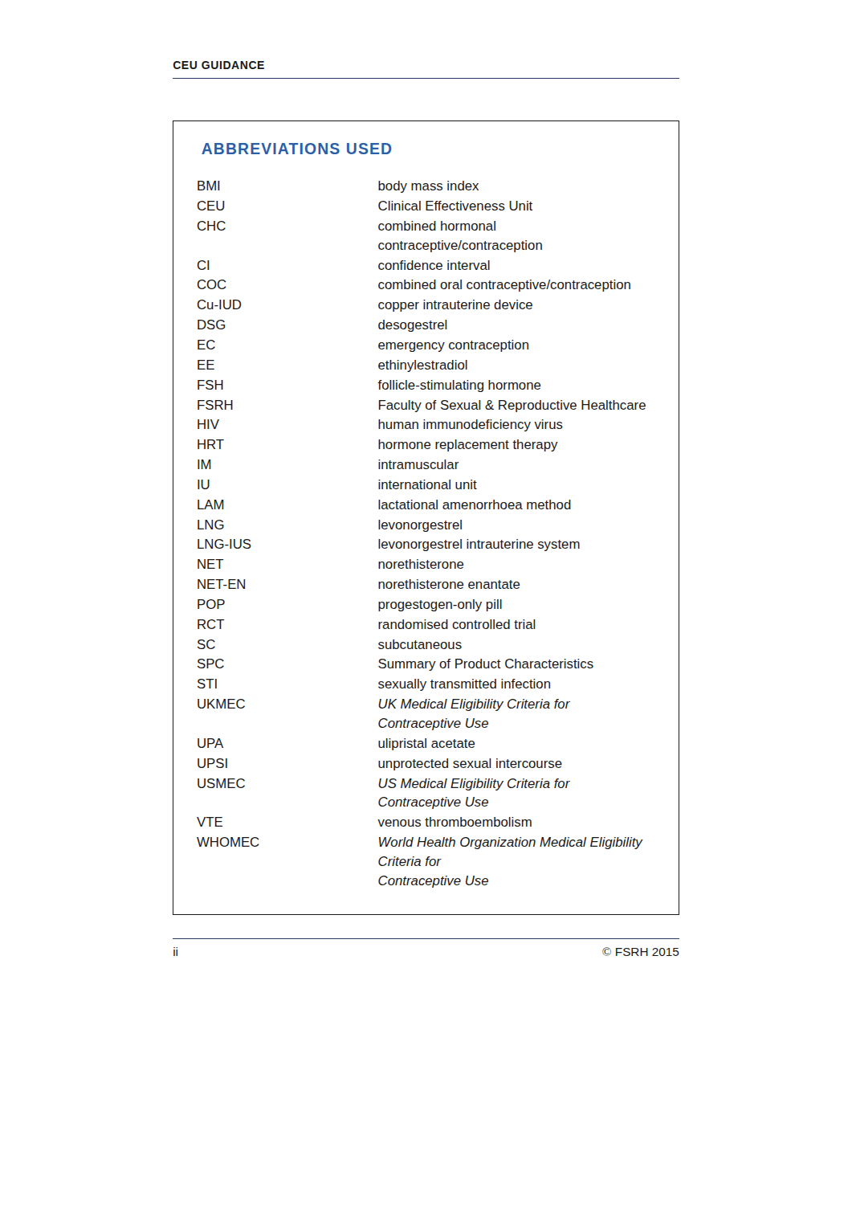CEU GUIDANCE
ABBREVIATIONS USED
| BMI | body mass index |
| CEU | Clinical Effectiveness Unit |
| CHC | combined hormonal contraceptive/contraception |
| CI | confidence interval |
| COC | combined oral contraceptive/contraception |
| Cu-IUD | copper intrauterine device |
| DSG | desogestrel |
| EC | emergency contraception |
| EE | ethinylestradiol |
| FSH | follicle-stimulating hormone |
| FSRH | Faculty of Sexual & Reproductive Healthcare |
| HIV | human immunodeficiency virus |
| HRT | hormone replacement therapy |
| IM | intramuscular |
| IU | international unit |
| LAM | lactational amenorrhoea method |
| LNG | levonorgestrel |
| LNG-IUS | levonorgestrel intrauterine system |
| NET | norethisterone |
| NET-EN | norethisterone enantate |
| POP | progestogen-only pill |
| RCT | randomised controlled trial |
| SC | subcutaneous |
| SPC | Summary of Product Characteristics |
| STI | sexually transmitted infection |
| UKMEC | UK Medical Eligibility Criteria for Contraceptive Use |
| UPA | ulipristal acetate |
| UPSI | unprotected sexual intercourse |
| USMEC | US Medical Eligibility Criteria for Contraceptive Use |
| VTE | venous thromboembolism |
| WHOMEC | World Health Organization Medical Eligibility Criteria for Contraceptive Use |
ii
© FSRH 2015